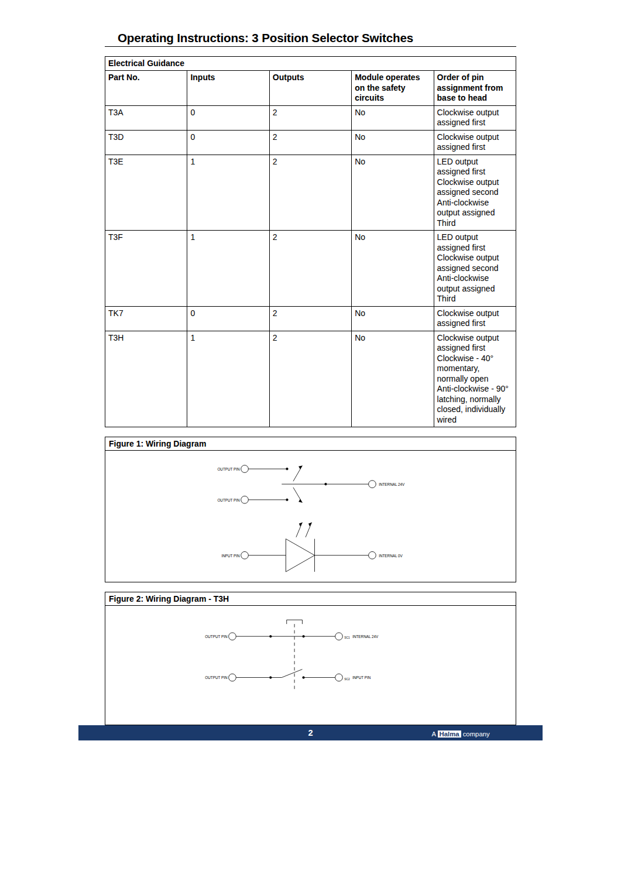Operating Instructions: 3 Position Selector Switches
| Electrical Guidance |
| Part No. | Inputs | Outputs | Module operates on the safety circuits | Order of pin assignment from base to head |
| T3A | 0 | 2 | No | Clockwise output assigned first |
| T3D | 0 | 2 | No | Clockwise output assigned first |
| T3E | 1 | 2 | No | LED output assigned first Clockwise output assigned second Anti-clockwise output assigned Third |
| T3F | 1 | 2 | No | LED output assigned first Clockwise output assigned second Anti-clockwise output assigned Third |
| TK7 | 0 | 2 | No | Clockwise output assigned first |
| T3H | 1 | 2 | No | Clockwise output assigned first Clockwise - 40° momentary, normally open Anti-clockwise - 90° latching, normally closed, individually wired |
Figure 1: Wiring Diagram
OUTPUT PIN OUTPUT PIN INPUT PIN INTERNAL 24V INTERNAL 0V
Figure 2: Wiring Diagram - T3H
OUTPUT PIN OUTPUT PIN INTERNAL 24V INPUT PIN SC1 SC2
2
FORTRESS
A Halma company